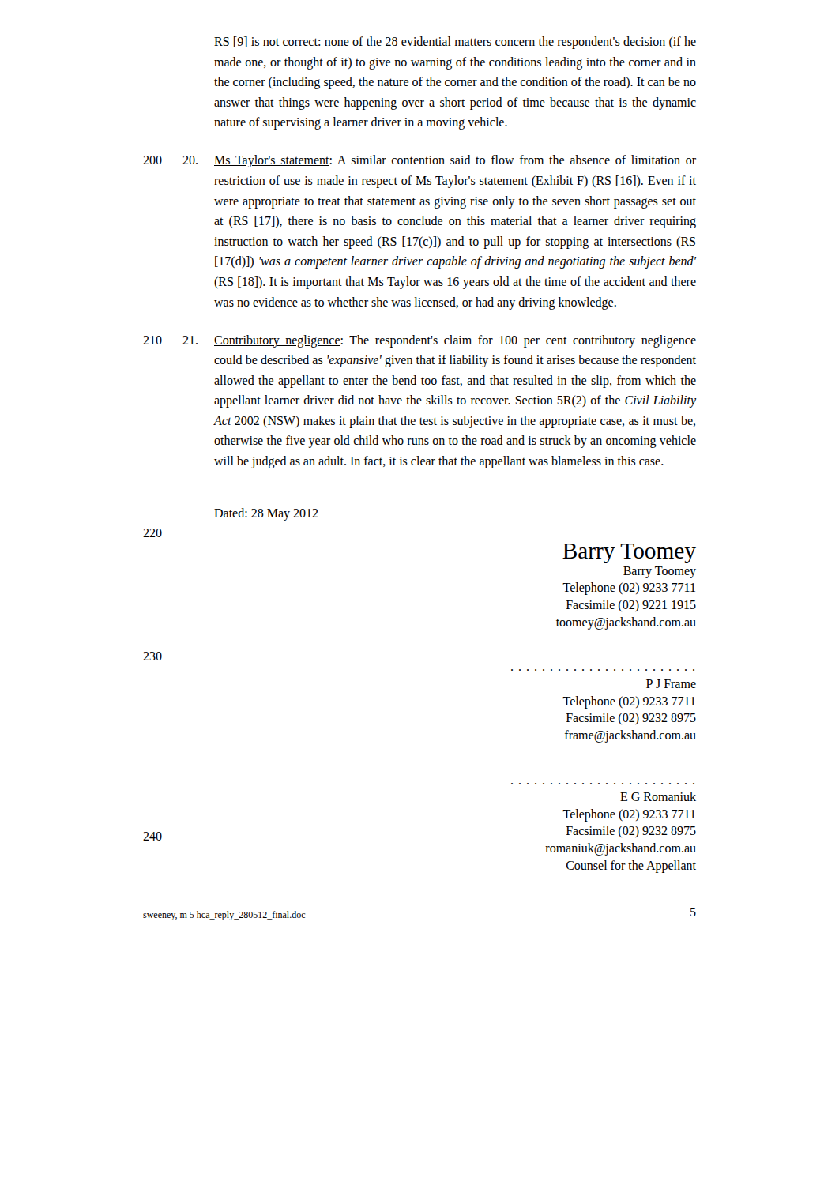RS [9] is not correct: none of the 28 evidential matters concern the respondent's decision (if he made one, or thought of it) to give no warning of the conditions leading into the corner and in the corner (including speed, the nature of the corner and the condition of the road). It can be no answer that things were happening over a short period of time because that is the dynamic nature of supervising a learner driver in a moving vehicle.
200
20.
Ms Taylor's statement: A similar contention said to flow from the absence of limitation or restriction of use is made in respect of Ms Taylor's statement (Exhibit F) (RS [16]). Even if it were appropriate to treat that statement as giving rise only to the seven short passages set out at (RS [17]), there is no basis to conclude on this material that a learner driver requiring instruction to watch her speed (RS [17(c)]) and to pull up for stopping at intersections (RS [17(d)]) 'was a competent learner driver capable of driving and negotiating the subject bend' (RS [18]). It is important that Ms Taylor was 16 years old at the time of the accident and there was no evidence as to whether she was licensed, or had any driving knowledge.
210
21.
Contributory negligence: The respondent's claim for 100 per cent contributory negligence could be described as 'expansive' given that if liability is found it arises because the respondent allowed the appellant to enter the bend too fast, and that resulted in the slip, from which the appellant learner driver did not have the skills to recover. Section 5R(2) of the Civil Liability Act 2002 (NSW) makes it plain that the test is subjective in the appropriate case, as it must be, otherwise the five year old child who runs on to the road and is struck by an oncoming vehicle will be judged as an adult. In fact, it is clear that the appellant was blameless in this case.
Dated: 28 May 2012
220
Barry Toomey
Barry Toomey
Telephone (02) 9233 7711
Facsimile (02) 9221 1915
toomey@jackshand.com.au
230
. . . . . . . . . . . . . . . . . . . . . . . .
P J Frame
Telephone (02) 9233 7711
Facsimile (02) 9232 8975
frame@jackshand.com.au
. . . . . . . . . . . . . . . . . . . . . . . .
E G Romaniuk
Telephone (02) 9233 7711
Facsimile (02) 9232 8975
romaniuk@jackshand.com.au
Counsel for the Appellant
240
sweeney, m 5 hca_reply_280512_final.doc
5